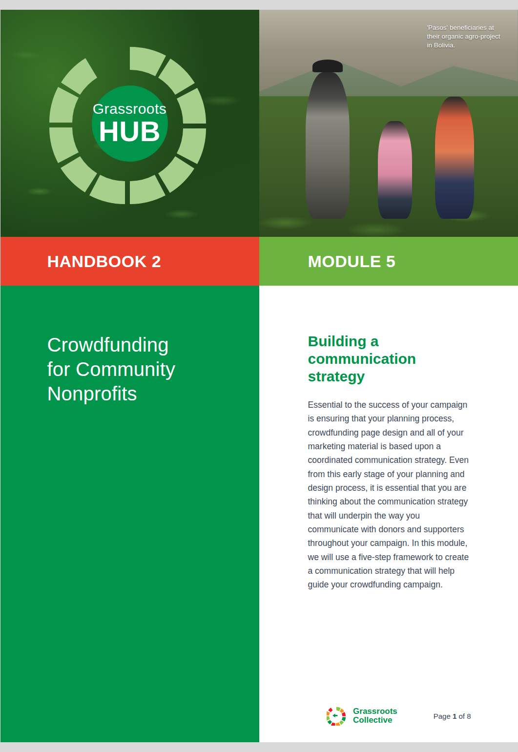Grassroots HUB
'Pasos' beneficiaries at their organic agro-project in Bolivia.
HANDBOOK 2
MODULE 5
Crowdfunding
for Community
Nonprofits
Building a
communication
strategy
Essential to the success of your campaign is ensuring that your planning process, crowdfunding page design and all of your marketing material is based upon a coordinated communication strategy. Even from this early stage of your planning and design process, it is essential that you are thinking about the communication strategy that will underpin the way you communicate with donors and supporters throughout your campaign. In this module, we will use a five-step framework to create a communication strategy that will help guide your crowdfunding campaign.
Grassroots Collective
Page 1 of 8